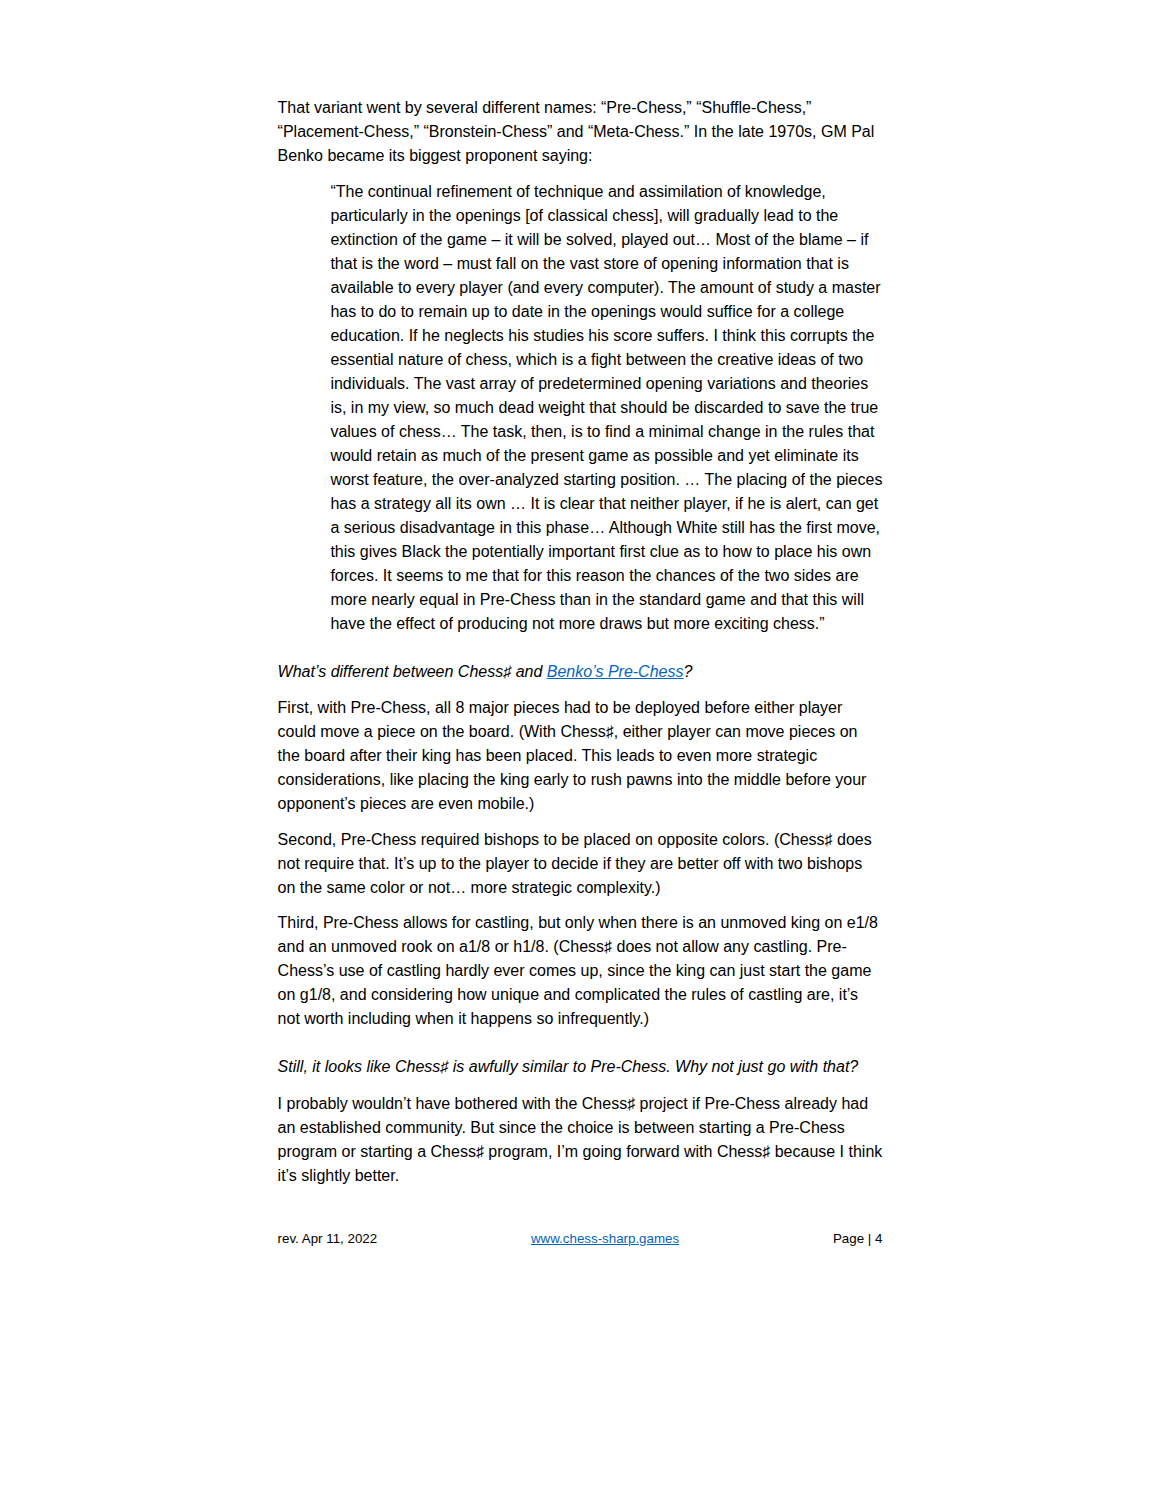That variant went by several different names: “Pre-Chess,” “Shuffle-Chess,” “Placement-Chess,” “Bronstein-Chess” and “Meta-Chess.” In the late 1970s, GM Pal Benko became its biggest proponent saying:
“The continual refinement of technique and assimilation of knowledge, particularly in the openings [of classical chess], will gradually lead to the extinction of the game – it will be solved, played out… Most of the blame – if that is the word – must fall on the vast store of opening information that is available to every player (and every computer). The amount of study a master has to do to remain up to date in the openings would suffice for a college education. If he neglects his studies his score suffers. I think this corrupts the essential nature of chess, which is a fight between the creative ideas of two individuals. The vast array of predetermined opening variations and theories is, in my view, so much dead weight that should be discarded to save the true values of chess… The task, then, is to find a minimal change in the rules that would retain as much of the present game as possible and yet eliminate its worst feature, the over-analyzed starting position. … The placing of the pieces has a strategy all its own … It is clear that neither player, if he is alert, can get a serious disadvantage in this phase… Although White still has the first move, this gives Black the potentially important first clue as to how to place his own forces. It seems to me that for this reason the chances of the two sides are more nearly equal in Pre-Chess than in the standard game and that this will have the effect of producing not more draws but more exciting chess.”
What’s different between Chess♯ and Benko’s Pre-Chess?
First, with Pre-Chess, all 8 major pieces had to be deployed before either player could move a piece on the board. (With Chess♯, either player can move pieces on the board after their king has been placed. This leads to even more strategic considerations, like placing the king early to rush pawns into the middle before your opponent’s pieces are even mobile.)
Second, Pre-Chess required bishops to be placed on opposite colors. (Chess♯ does not require that. It’s up to the player to decide if they are better off with two bishops on the same color or not… more strategic complexity.)
Third, Pre-Chess allows for castling, but only when there is an unmoved king on e1/8 and an unmoved rook on a1/8 or h1/8. (Chess♯ does not allow any castling. Pre-Chess’s use of castling hardly ever comes up, since the king can just start the game on g1/8, and considering how unique and complicated the rules of castling are, it’s not worth including when it happens so infrequently.)
Still, it looks like Chess♯ is awfully similar to Pre-Chess. Why not just go with that?
I probably wouldn’t have bothered with the Chess♯ project if Pre-Chess already had an established community. But since the choice is between starting a Pre-Chess program or starting a Chess♯ program, I’m going forward with Chess♯ because I think it’s slightly better.
rev. Apr 11, 2022 www.chess-sharp.games Page | 4